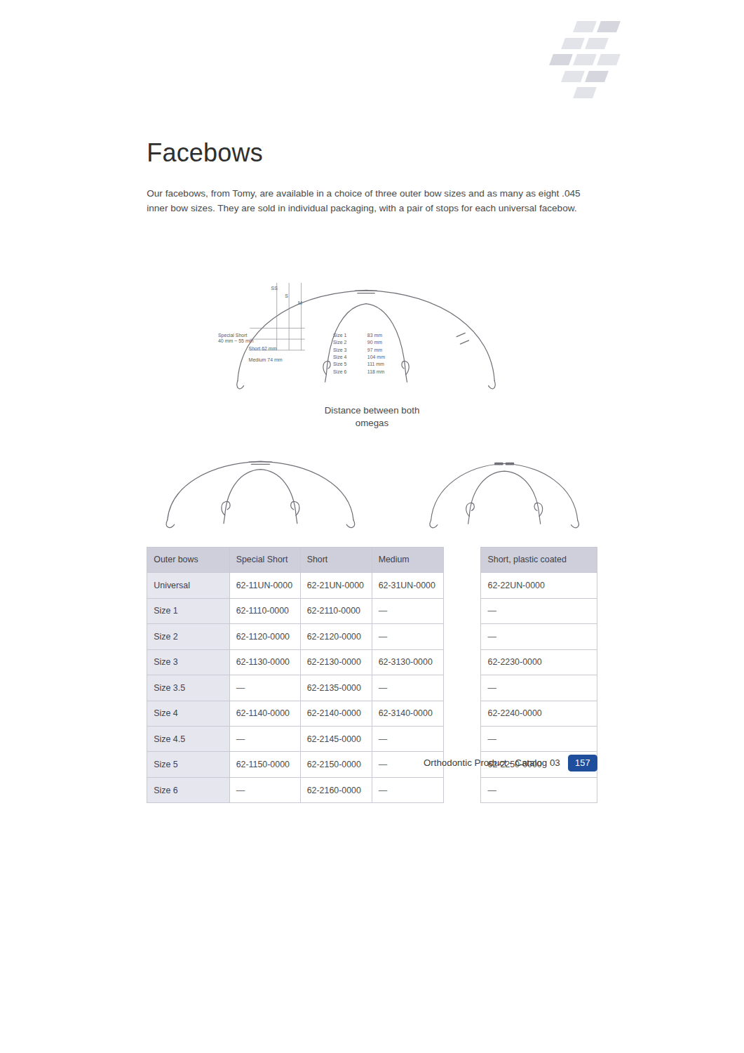Facebows
Our facebows, from Tomy, are available in a choice of three outer bow sizes and as many as eight .045 inner bow sizes. They are sold in individual packaging, with a pair of stops for each universal facebow.
SS S M Special Short 40 mm ~ 55 mm Short 62 mm Medium 74 mm Size 183 mm Size 290 mm Size 397 mm Size 4104 mm Size 5111 mm Size 6118 mm
Distance between both
omegas
| Outer bows | Special Short | Short | Medium |
| --- | --- | --- | --- |
| Universal | 62-11UN-0000 | 62-21UN-0000 | 62-31UN-0000 |
| Size 1 | 62-1110-0000 | 62-2110-0000 | — |
| Size 2 | 62-1120-0000 | 62-2120-0000 | — |
| Size 3 | 62-1130-0000 | 62-2130-0000 | 62-3130-0000 |
| Size 3.5 | — | 62-2135-0000 | — |
| Size 4 | 62-1140-0000 | 62-2140-0000 | 62-3140-0000 |
| Size 4.5 | — | 62-2145-0000 | — |
| Size 5 | 62-1150-0000 | 62-2150-0000 | — |
| Size 6 | — | 62-2160-0000 | — |
| Short, plastic coated |
| --- |
| 62-22UN-0000 |
| — |
| — |
| 62-2230-0000 |
| — |
| 62-2240-0000 |
| — |
| 62-2250-0000 |
| — |
Orthodontic Product - Catalog 03 157